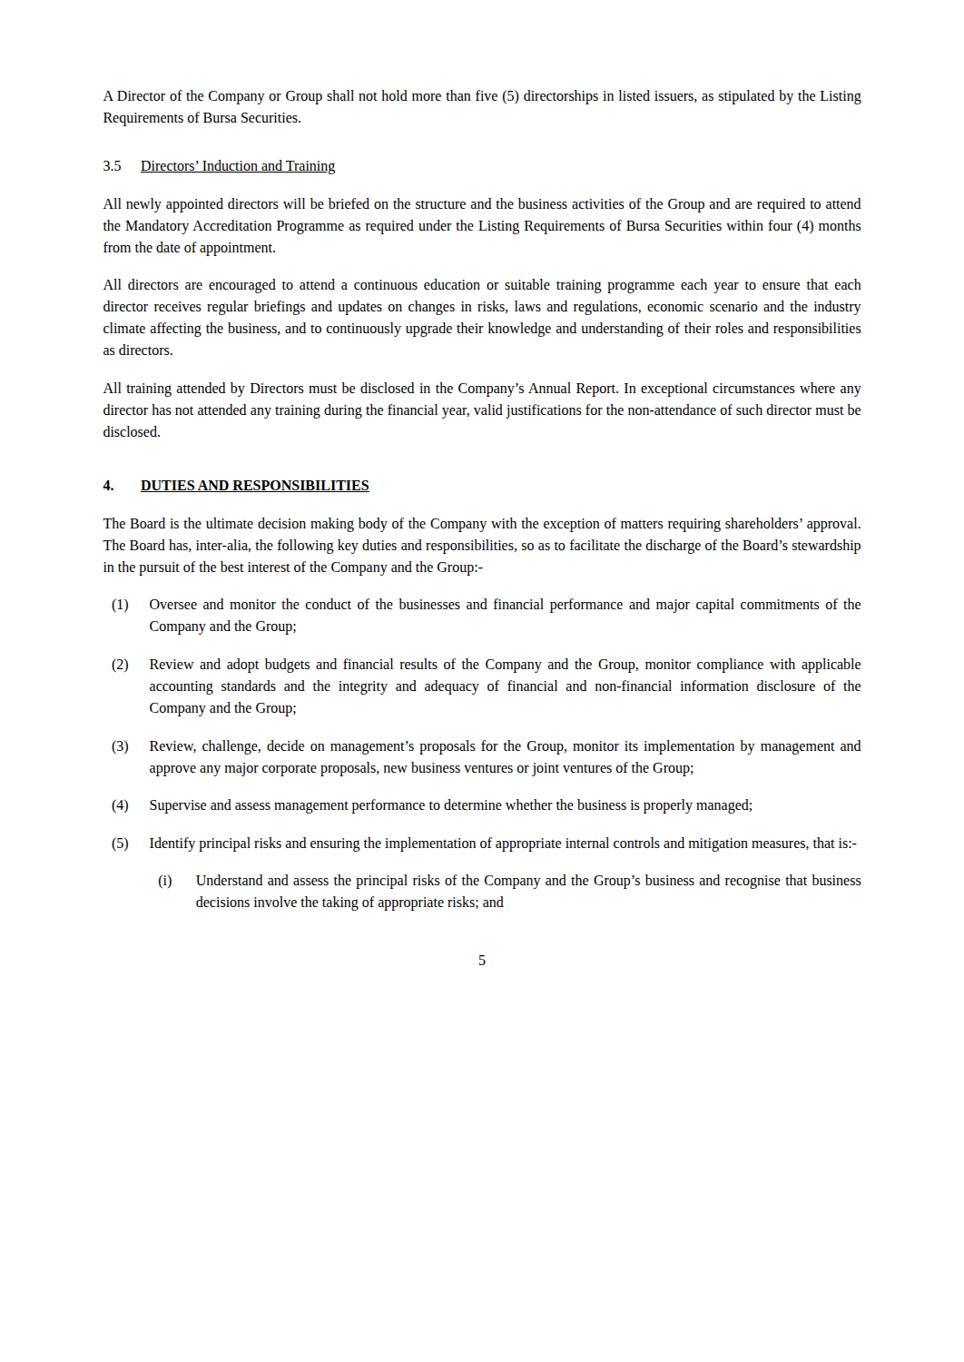A Director of the Company or Group shall not hold more than five (5) directorships in listed issuers, as stipulated by the Listing Requirements of Bursa Securities.
3.5 Directors’ Induction and Training
All newly appointed directors will be briefed on the structure and the business activities of the Group and are required to attend the Mandatory Accreditation Programme as required under the Listing Requirements of Bursa Securities within four (4) months from the date of appointment.
All directors are encouraged to attend a continuous education or suitable training programme each year to ensure that each director receives regular briefings and updates on changes in risks, laws and regulations, economic scenario and the industry climate affecting the business, and to continuously upgrade their knowledge and understanding of their roles and responsibilities as directors.
All training attended by Directors must be disclosed in the Company’s Annual Report. In exceptional circumstances where any director has not attended any training during the financial year, valid justifications for the non-attendance of such director must be disclosed.
4. DUTIES AND RESPONSIBILITIES
The Board is the ultimate decision making body of the Company with the exception of matters requiring shareholders’ approval. The Board has, inter-alia, the following key duties and responsibilities, so as to facilitate the discharge of the Board’s stewardship in the pursuit of the best interest of the Company and the Group:-
(1) Oversee and monitor the conduct of the businesses and financial performance and major capital commitments of the Company and the Group;
(2) Review and adopt budgets and financial results of the Company and the Group, monitor compliance with applicable accounting standards and the integrity and adequacy of financial and non-financial information disclosure of the Company and the Group;
(3) Review, challenge, decide on management’s proposals for the Group, monitor its implementation by management and approve any major corporate proposals, new business ventures or joint ventures of the Group;
(4) Supervise and assess management performance to determine whether the business is properly managed;
(5) Identify principal risks and ensuring the implementation of appropriate internal controls and mitigation measures, that is:-
(i) Understand and assess the principal risks of the Company and the Group’s business and recognise that business decisions involve the taking of appropriate risks; and
5